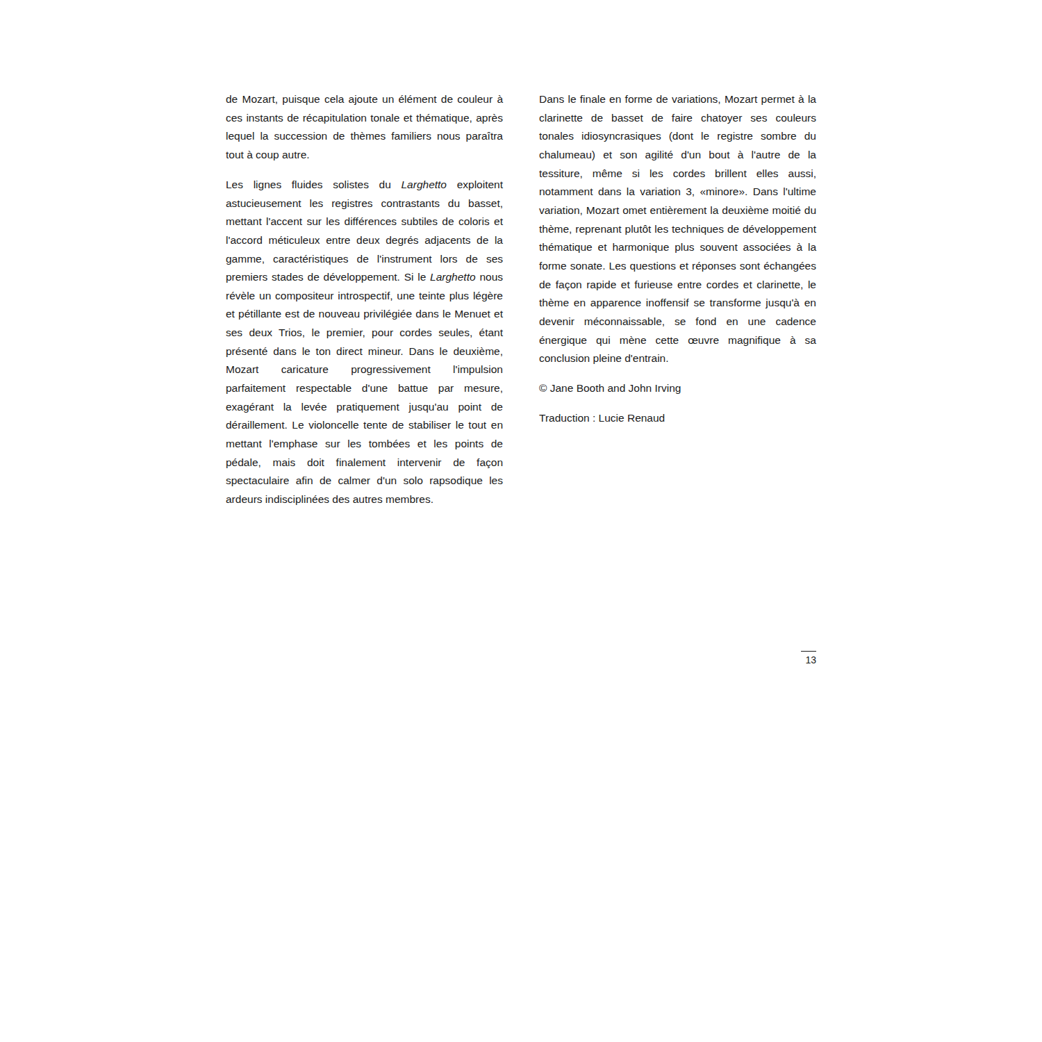de Mozart, puisque cela ajoute un élément de couleur à ces instants de récapitulation tonale et thématique, après lequel la succession de thèmes familiers nous paraîtra tout à coup autre.
Les lignes fluides solistes du Larghetto exploitent astucieusement les registres contrastants du basset, mettant l'accent sur les différences subtiles de coloris et l'accord méticuleux entre deux degrés adjacents de la gamme, caractéristiques de l'instrument lors de ses premiers stades de développement. Si le Larghetto nous révèle un compositeur introspectif, une teinte plus légère et pétillante est de nouveau privilégiée dans le Menuet et ses deux Trios, le premier, pour cordes seules, étant présenté dans le ton direct mineur. Dans le deuxième, Mozart caricature progressivement l'impulsion parfaitement respectable d'une battue par mesure, exagérant la levée pratiquement jusqu'au point de déraillement. Le violoncelle tente de stabiliser le tout en mettant l'emphase sur les tombées et les points de pédale, mais doit finalement intervenir de façon spectaculaire afin de calmer d'un solo rapsodique les ardeurs indisciplinées des autres membres.
Dans le finale en forme de variations, Mozart permet à la clarinette de basset de faire chatoyer ses couleurs tonales idiosyncrasiques (dont le registre sombre du chalumeau) et son agilité d'un bout à l'autre de la tessiture, même si les cordes brillent elles aussi, notamment dans la variation 3, «minore». Dans l'ultime variation, Mozart omet entièrement la deuxième moitié du thème, reprenant plutôt les techniques de développement thématique et harmonique plus souvent associées à la forme sonate. Les questions et réponses sont échangées de façon rapide et furieuse entre cordes et clarinette, le thème en apparence inoffensif se transforme jusqu'à en devenir méconnaissable, se fond en une cadence énergique qui mène cette œuvre magnifique à sa conclusion pleine d'entrain.
© Jane Booth and John Irving
Traduction : Lucie Renaud
13